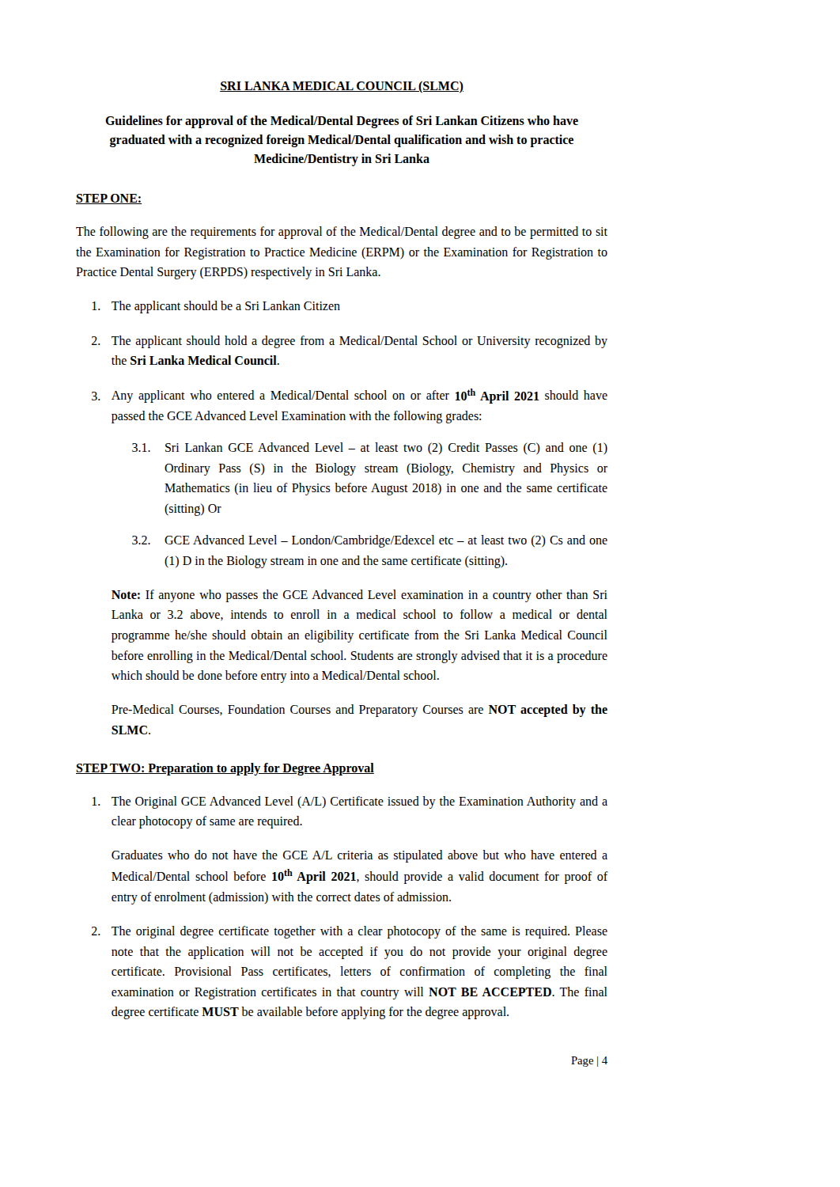SRI LANKA MEDICAL COUNCIL (SLMC)
Guidelines for approval of the Medical/Dental Degrees of Sri Lankan Citizens who have graduated with a recognized foreign Medical/Dental qualification and wish to practice Medicine/Dentistry in Sri Lanka
STEP ONE:
The following are the requirements for approval of the Medical/Dental degree and to be permitted to sit the Examination for Registration to Practice Medicine (ERPM) or the Examination for Registration to Practice Dental Surgery (ERPDS) respectively in Sri Lanka.
The applicant should be a Sri Lankan Citizen
The applicant should hold a degree from a Medical/Dental School or University recognized by the Sri Lanka Medical Council.
Any applicant who entered a Medical/Dental school on or after 10th April 2021 should have passed the GCE Advanced Level Examination with the following grades:
Sri Lankan GCE Advanced Level – at least two (2) Credit Passes (C) and one (1) Ordinary Pass (S) in the Biology stream (Biology, Chemistry and Physics or Mathematics (in lieu of Physics before August 2018) in one and the same certificate (sitting) Or
GCE Advanced Level – London/Cambridge/Edexcel etc – at least two (2) Cs and one (1) D in the Biology stream in one and the same certificate (sitting).
Note: If anyone who passes the GCE Advanced Level examination in a country other than Sri Lanka or 3.2 above, intends to enroll in a medical school to follow a medical or dental programme he/she should obtain an eligibility certificate from the Sri Lanka Medical Council before enrolling in the Medical/Dental school. Students are strongly advised that it is a procedure which should be done before entry into a Medical/Dental school.
Pre-Medical Courses, Foundation Courses and Preparatory Courses are NOT accepted by the SLMC.
STEP TWO: Preparation to apply for Degree Approval
The Original GCE Advanced Level (A/L) Certificate issued by the Examination Authority and a clear photocopy of same are required.
Graduates who do not have the GCE A/L criteria as stipulated above but who have entered a Medical/Dental school before 10th April 2021, should provide a valid document for proof of entry of enrolment (admission) with the correct dates of admission.
The original degree certificate together with a clear photocopy of the same is required. Please note that the application will not be accepted if you do not provide your original degree certificate. Provisional Pass certificates, letters of confirmation of completing the final examination or Registration certificates in that country will NOT BE ACCEPTED. The final degree certificate MUST be available before applying for the degree approval.
Page | 4